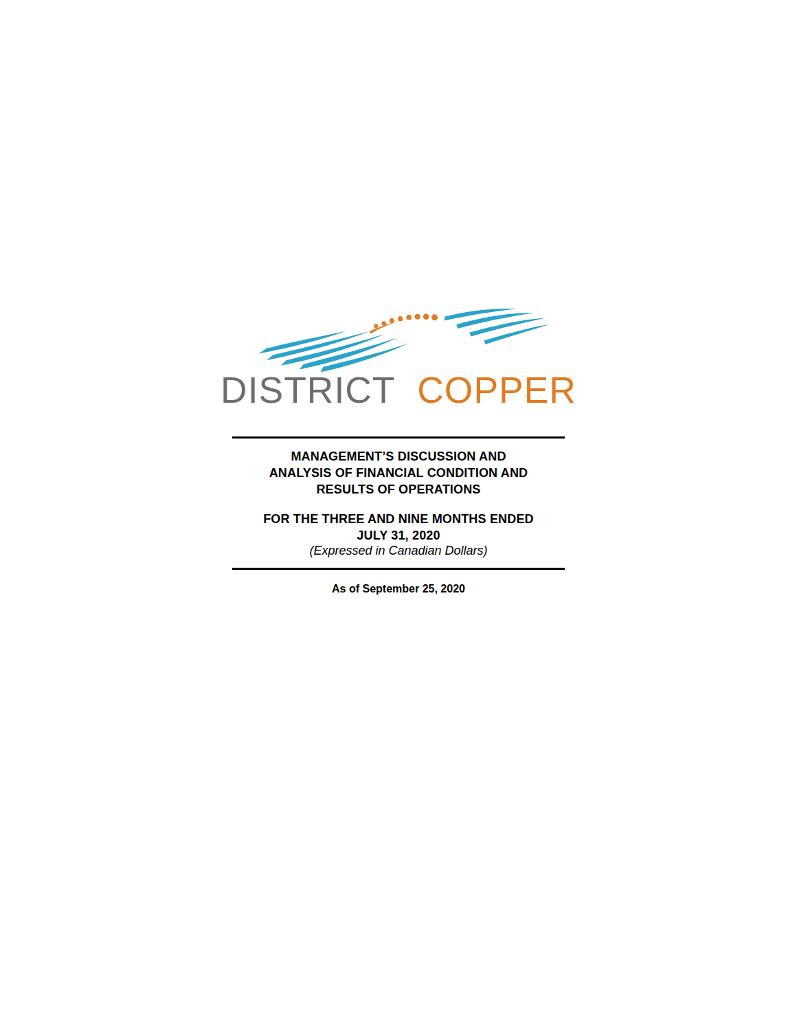DISTRICT COPPER
MANAGEMENT’S DISCUSSION AND
ANALYSIS OF FINANCIAL CONDITION AND
RESULTS OF OPERATIONS
FOR THE THREE AND NINE MONTHS ENDED
JULY 31, 2020
(Expressed in Canadian Dollars)
As of September 25, 2020